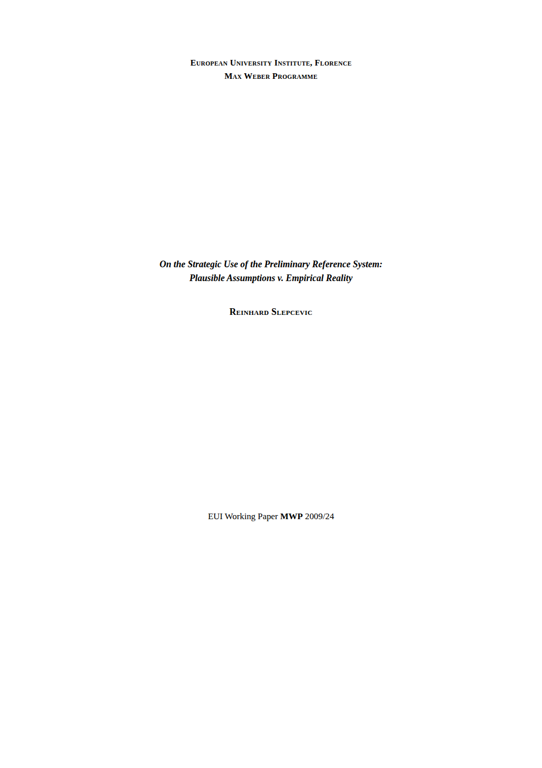European University Institute, Florence Max Weber Programme
On the Strategic Use of the Preliminary Reference System:
Plausible Assumptions v. Empirical Reality
Reinhard Slepcevic
EUI Working Paper MWP 2009/24